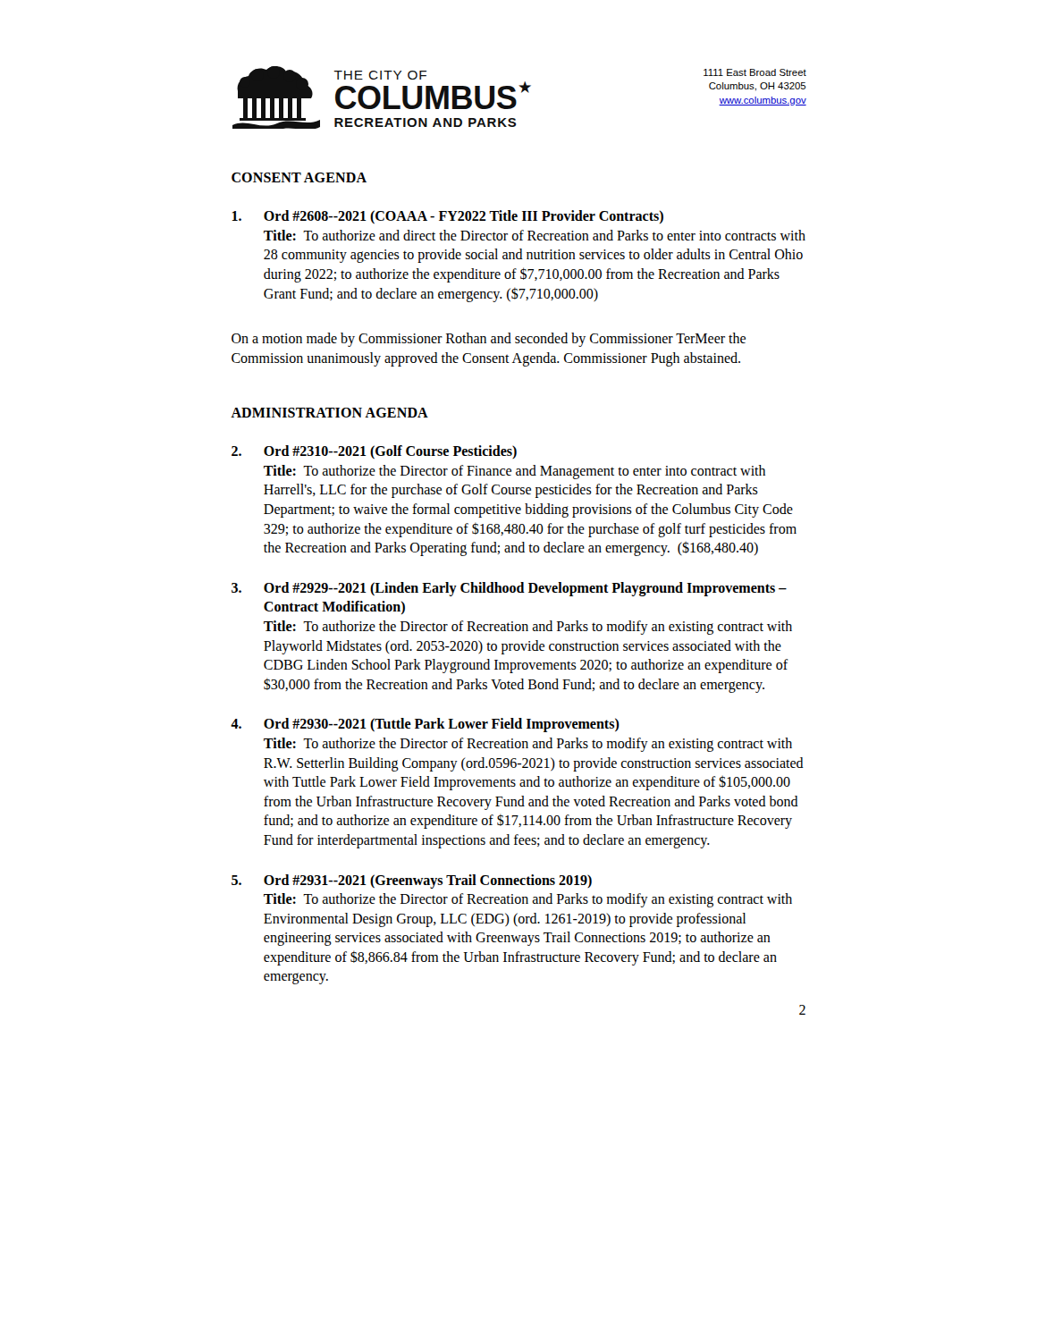THE CITY OF
COLUMBUS★
RECREATION AND PARKS
1111 East Broad Street
Columbus, OH 43205
www.columbus.gov
CONSENT AGENDA
1.
Ord #2608--2021 (COAAA - FY2022 Title III Provider Contracts)
Title: To authorize and direct the Director of Recreation and Parks to enter into contracts with 28 community agencies to provide social and nutrition services to older adults in Central Ohio during 2022; to authorize the expenditure of $7,710,000.00 from the Recreation and Parks Grant Fund; and to declare an emergency. ($7,710,000.00)
On a motion made by Commissioner Rothan and seconded by Commissioner TerMeer the Commission unanimously approved the Consent Agenda. Commissioner Pugh abstained.
ADMINISTRATION AGENDA
2.
Ord #2310--2021 (Golf Course Pesticides)
Title: To authorize the Director of Finance and Management to enter into contract with Harrell's, LLC for the purchase of Golf Course pesticides for the Recreation and Parks Department; to waive the formal competitive bidding provisions of the Columbus City Code 329; to authorize the expenditure of $168,480.40 for the purchase of golf turf pesticides from the Recreation and Parks Operating fund; and to declare an emergency. ($168,480.40)
3.
Ord #2929--2021 (Linden Early Childhood Development Playground Improvements – Contract Modification)
Title: To authorize the Director of Recreation and Parks to modify an existing contract with Playworld Midstates (ord. 2053-2020) to provide construction services associated with the CDBG Linden School Park Playground Improvements 2020; to authorize an expenditure of $30,000 from the Recreation and Parks Voted Bond Fund; and to declare an emergency.
4.
Ord #2930--2021 (Tuttle Park Lower Field Improvements)
Title: To authorize the Director of Recreation and Parks to modify an existing contract with R.W. Setterlin Building Company (ord.0596-2021) to provide construction services associated with Tuttle Park Lower Field Improvements and to authorize an expenditure of $105,000.00 from the Urban Infrastructure Recovery Fund and the voted Recreation and Parks voted bond fund; and to authorize an expenditure of $17,114.00 from the Urban Infrastructure Recovery Fund for interdepartmental inspections and fees; and to declare an emergency.
5.
Ord #2931--2021 (Greenways Trail Connections 2019)
Title: To authorize the Director of Recreation and Parks to modify an existing contract with Environmental Design Group, LLC (EDG) (ord. 1261-2019) to provide professional engineering services associated with Greenways Trail Connections 2019; to authorize an expenditure of $8,866.84 from the Urban Infrastructure Recovery Fund; and to declare an emergency.
2